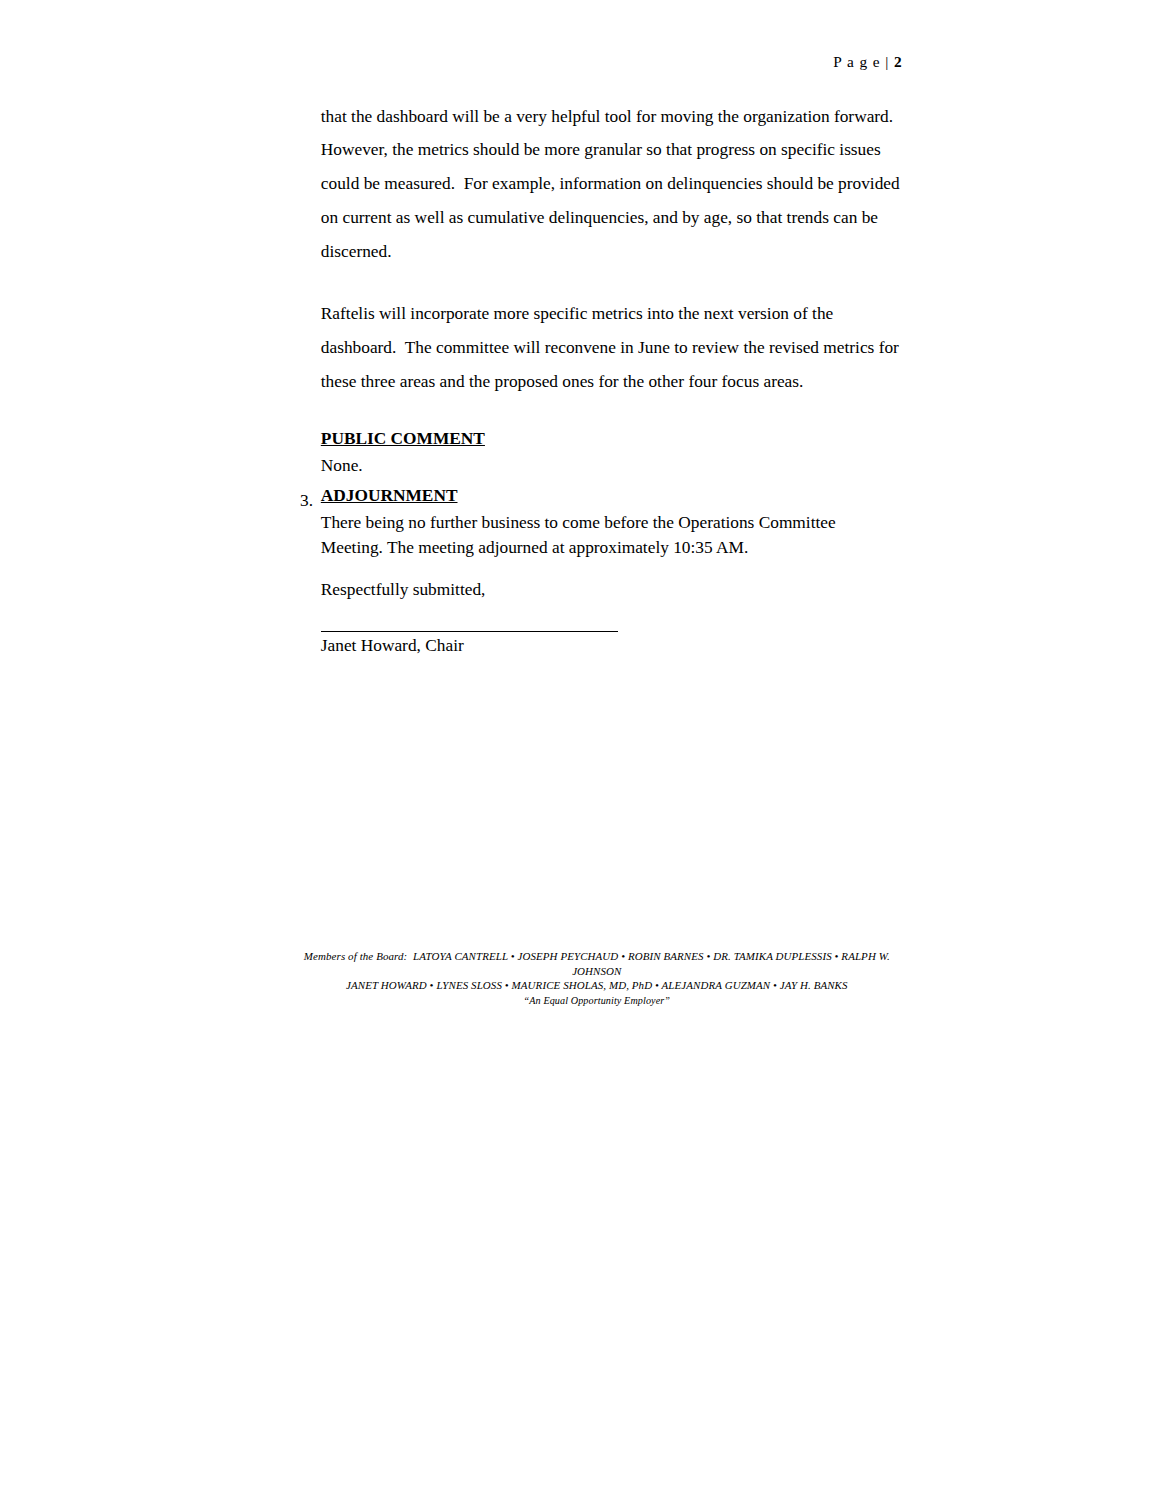P a g e | 2
that the dashboard will be a very helpful tool for moving the organization forward. However, the metrics should be more granular so that progress on specific issues could be measured. For example, information on delinquencies should be provided on current as well as cumulative delinquencies, and by age, so that trends can be discerned.
Raftelis will incorporate more specific metrics into the next version of the dashboard. The committee will reconvene in June to review the revised metrics for these three areas and the proposed ones for the other four focus areas.
PUBLIC COMMENT
None.
3.
ADJOURNMENT
There being no further business to come before the Operations Committee Meeting. The meeting adjourned at approximately 10:35 AM.
Respectfully submitted,
Janet Howard, Chair
Members of the Board: LATOYA CANTRELL • JOSEPH PEYCHAUD • ROBIN BARNES • DR. TAMIKA DUPLESSIS • RALPH W. JOHNSON
JANET HOWARD • LYNES SLOSS • MAURICE SHOLAS, MD, PhD • ALEJANDRA GUZMAN • JAY H. BANKS
“An Equal Opportunity Employer”